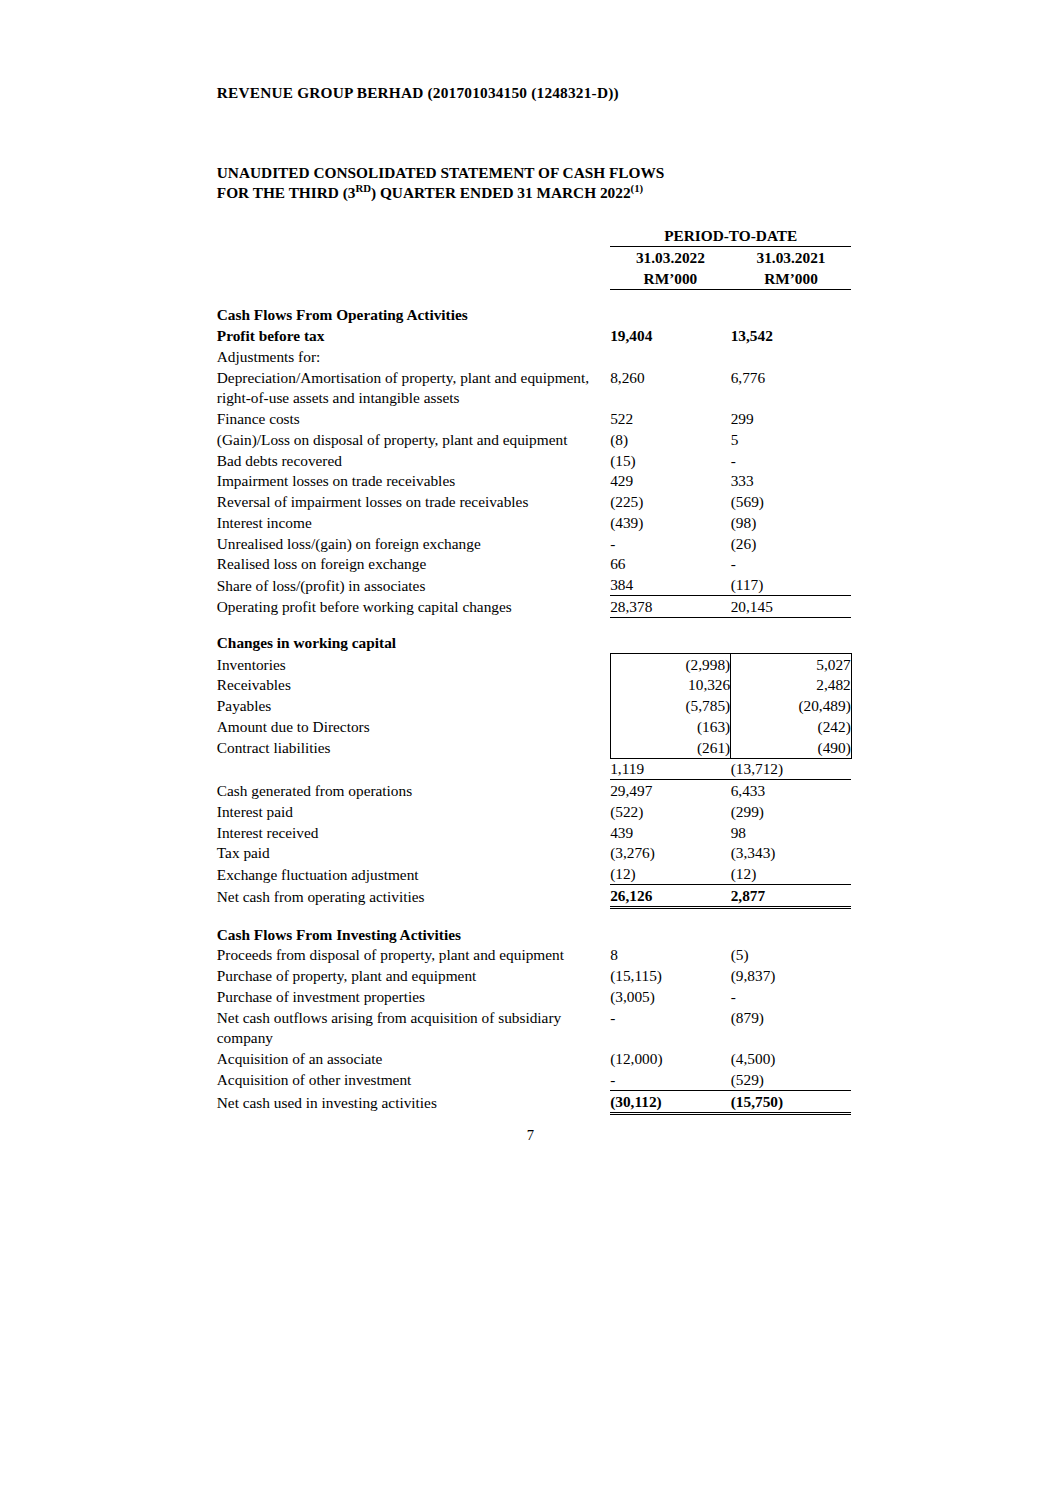REVENUE GROUP BERHAD (201701034150 (1248321-D))
UNAUDITED CONSOLIDATED STATEMENT OF CASH FLOWS
FOR THE THIRD (3RD) QUARTER ENDED 31 MARCH 2022(1)
| | PERIOD-TO-DATE |
| | 31.03.2022 | 31.03.2021 |
| | RM’000 | RM’000 |
| Cash Flows From Operating Activities | | |
| Profit before tax | 19,404 | 13,542 |
| Adjustments for: | | |
| Depreciation/Amortisation of property, plant and equipment, | 8,260 | 6,776 |
| right-of-use assets and intangible assets | | |
| Finance costs | 522 | 299 |
| (Gain)/Loss on disposal of property, plant and equipment | (8) | 5 |
| Bad debts recovered | (15) | - |
| Impairment losses on trade receivables | 429 | 333 |
| Reversal of impairment losses on trade receivables | (225) | (569) |
| Interest income | (439) | (98) |
| Unrealised loss/(gain) on foreign exchange | - | (26) |
| Realised loss on foreign exchange | 66 | - |
| Share of loss/(profit) in associates | 384 | (117) |
| Operating profit before working capital changes | 28,378 | 20,145 |
| Changes in working capital | | |
| Inventories | (2,998) | 5,027 |
| Receivables | 10,326 | 2,482 |
| Payables | (5,785) | (20,489) |
| Amount due to Directors | (163) | (242) |
| Contract liabilities | (261) | (490) |
| | 1,119 | (13,712) |
| Cash generated from operations | 29,497 | 6,433 |
| Interest paid | (522) | (299) |
| Interest received | 439 | 98 |
| Tax paid | (3,276) | (3,343) |
| Exchange fluctuation adjustment | (12) | (12) |
| Net cash from operating activities | 26,126 | 2,877 |
| Cash Flows From Investing Activities | | |
| Proceeds from disposal of property, plant and equipment | 8 | (5) |
| Purchase of property, plant and equipment | (15,115) | (9,837) |
| Purchase of investment properties | (3,005) | - |
| Net cash outflows arising from acquisition of subsidiary | - | (879) |
| company | | |
| Acquisition of an associate | (12,000) | (4,500) |
| Acquisition of other investment | - | (529) |
| Net cash used in investing activities | (30,112) | (15,750) |
7